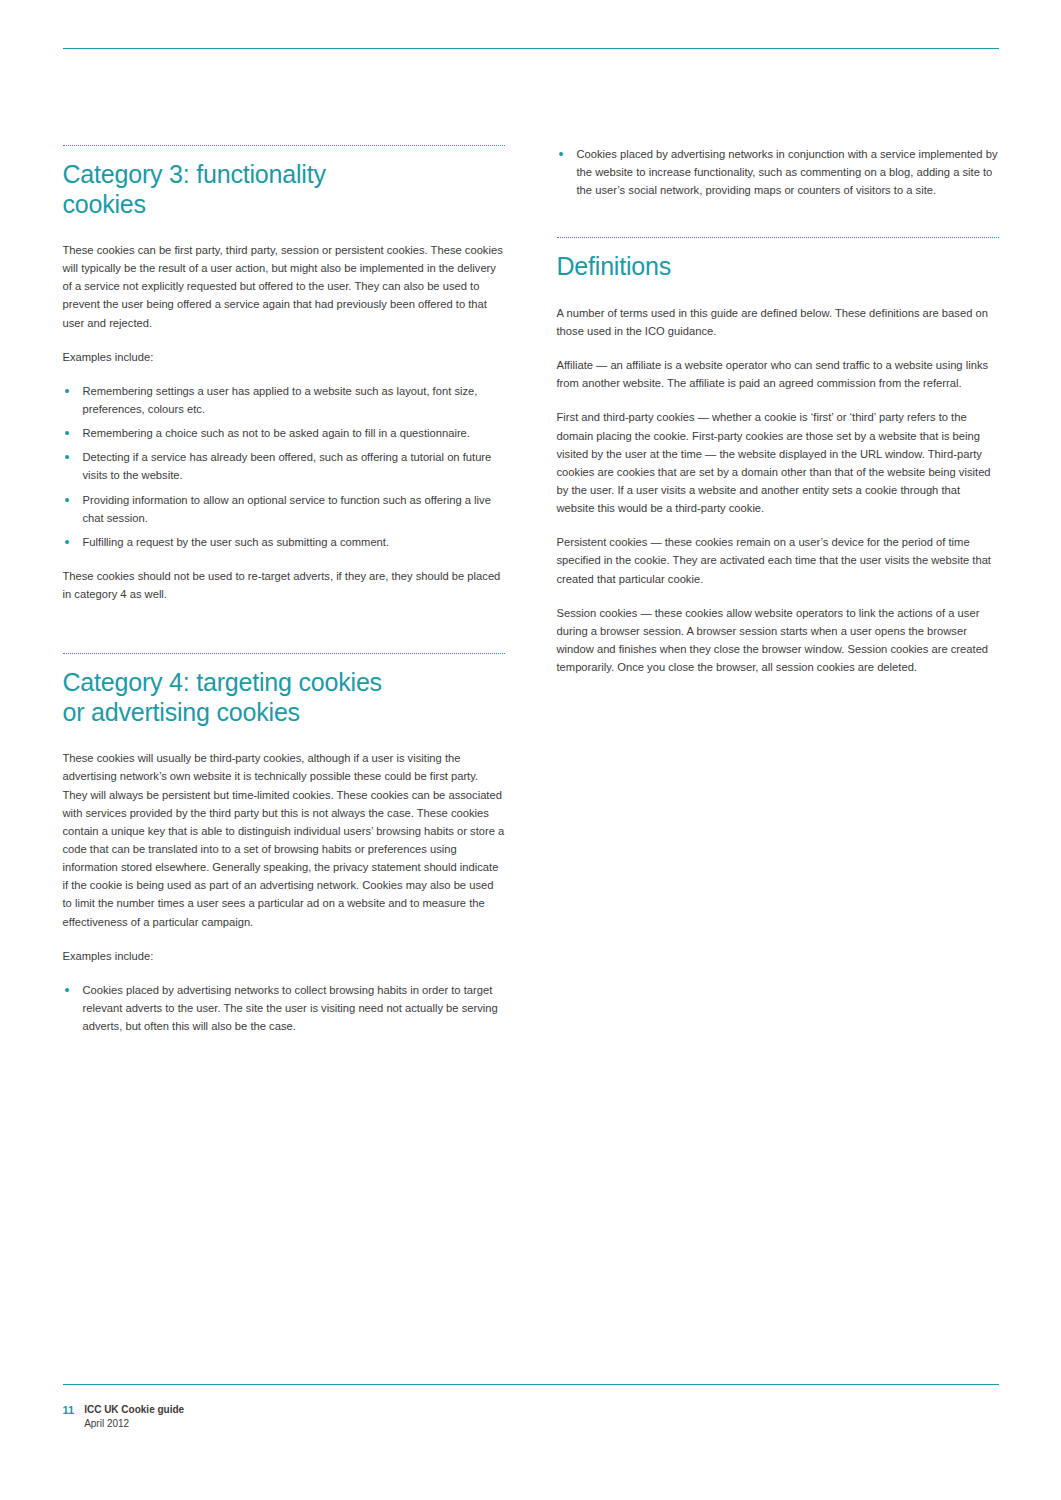Category 3: functionality
cookies
These cookies can be first party, third party, session or persistent cookies. These cookies will typically be the result of a user action, but might also be implemented in the delivery of a service not explicitly requested but offered to the user. They can also be used to prevent the user being offered a service again that had previously been offered to that user and rejected.
Examples include:
Remembering settings a user has applied to a website such as layout, font size, preferences, colours etc.
Remembering a choice such as not to be asked again to fill in a questionnaire.
Detecting if a service has already been offered, such as offering a tutorial on future visits to the website.
Providing information to allow an optional service to function such as offering a live chat session.
Fulfilling a request by the user such as submitting a comment.
These cookies should not be used to re-target adverts, if they are, they should be placed in category 4 as well.
Category 4: targeting cookies
or advertising cookies
These cookies will usually be third-party cookies, although if a user is visiting the advertising network’s own website it is technically possible these could be first party. They will always be persistent but time-limited cookies. These cookies can be associated with services provided by the third party but this is not always the case. These cookies contain a unique key that is able to distinguish individual users’ browsing habits or store a code that can be translated into to a set of browsing habits or preferences using information stored elsewhere. Generally speaking, the privacy statement should indicate if the cookie is being used as part of an advertising network. Cookies may also be used to limit the number times a user sees a particular ad on a website and to measure the effectiveness of a particular campaign.
Examples include:
Cookies placed by advertising networks to collect browsing habits in order to target relevant adverts to the user. The site the user is visiting need not actually be serving adverts, but often this will also be the case.
Cookies placed by advertising networks in conjunction with a service implemented by the website to increase functionality, such as commenting on a blog, adding a site to the user’s social network, providing maps or counters of visitors to a site.
Definitions
A number of terms used in this guide are defined below. These definitions are based on those used in the ICO guidance.
Affiliate — an affiliate is a website operator who can send traffic to a website using links from another website. The affiliate is paid an agreed commission from the referral.
First and third-party cookies — whether a cookie is ‘first’ or ‘third’ party refers to the domain placing the cookie. First-party cookies are those set by a website that is being visited by the user at the time — the website displayed in the URL window. Third-party cookies are cookies that are set by a domain other than that of the website being visited by the user. If a user visits a website and another entity sets a cookie through that website this would be a third-party cookie.
Persistent cookies — these cookies remain on a user’s device for the period of time specified in the cookie. They are activated each time that the user visits the website that created that particular cookie.
Session cookies — these cookies allow website operators to link the actions of a user during a browser session. A browser session starts when a user opens the browser window and finishes when they close the browser window. Session cookies are created temporarily. Once you close the browser, all session cookies are deleted.
11
ICC UK Cookie guide April 2012